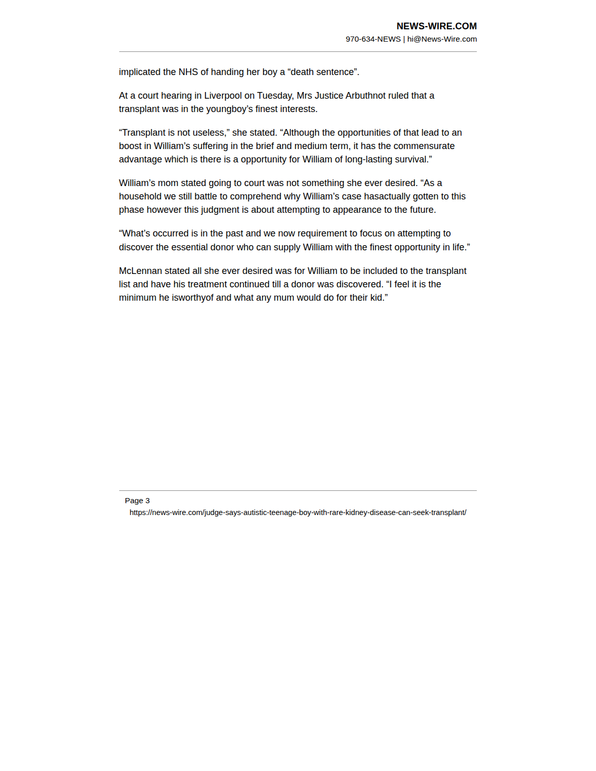NEWS-WIRE.COM
970-634-NEWS | hi@News-Wire.com
implicated the NHS of handing her boy a “death sentence”.
At a court hearing in Liverpool on Tuesday, Mrs Justice Arbuthnot ruled that a transplant was in the youngboy’s finest interests.
“Transplant is not useless,” she stated. “Although the opportunities of that lead to an boost in William’s suffering in the brief and medium term, it has the commensurate advantage which is there is a opportunity for William of long-lasting survival.”
William’s mom stated going to court was not something she ever desired. “As a household we still battle to comprehend why William’s case hasactually gotten to this phase however this judgment is about attempting to appearance to the future.
“What’s occurred is in the past and we now requirement to focus on attempting to discover the essential donor who can supply William with the finest opportunity in life.”
McLennan stated all she ever desired was for William to be included to the transplant list and have his treatment continued till a donor was discovered. “I feel it is the minimum he isworthyof and what any mum would do for their kid.”
Page 3
https://news-wire.com/judge-says-autistic-teenage-boy-with-rare-kidney-disease-can-seek-transplant/